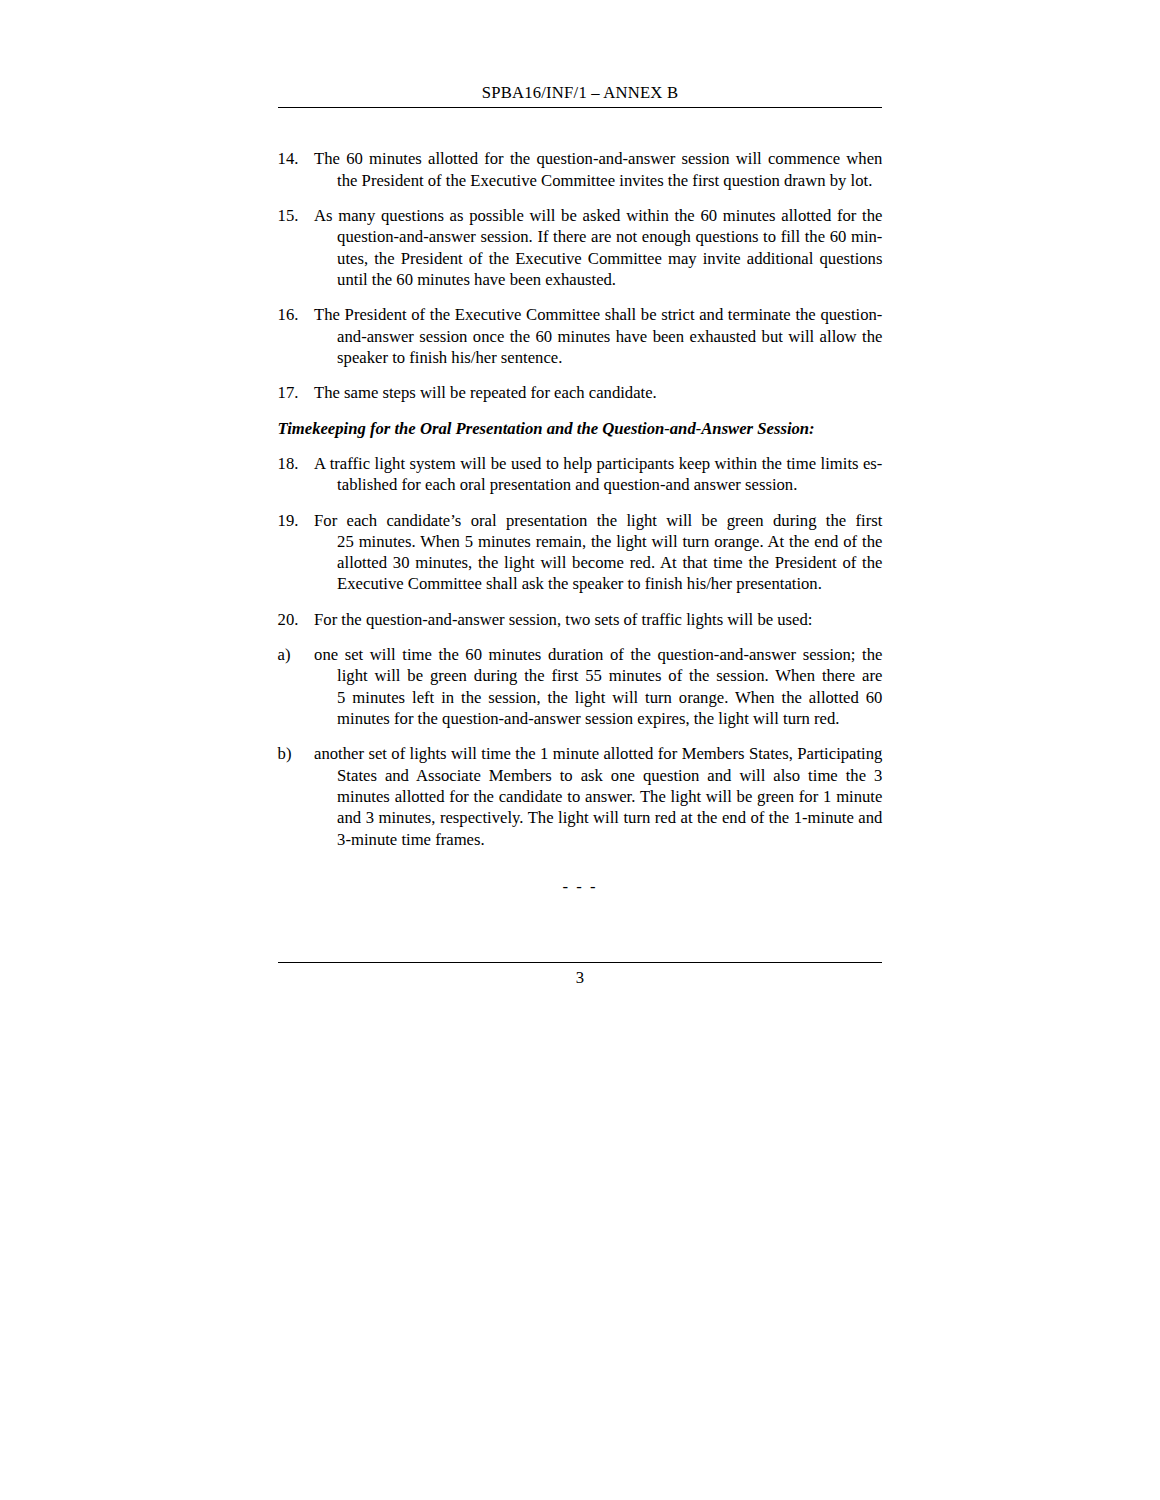SPBA16/INF/1 – ANNEX B
14. The 60 minutes allotted for the question-and-answer session will commence when the President of the Executive Committee invites the first question drawn by lot.
15. As many questions as possible will be asked within the 60 minutes allotted for the question-and-answer session. If there are not enough questions to fill the 60 minutes, the President of the Executive Committee may invite additional questions until the 60 minutes have been exhausted.
16. The President of the Executive Committee shall be strict and terminate the question-and-answer session once the 60 minutes have been exhausted but will allow the speaker to finish his/her sentence.
17. The same steps will be repeated for each candidate.
Timekeeping for the Oral Presentation and the Question-and-Answer Session:
18. A traffic light system will be used to help participants keep within the time limits established for each oral presentation and question-and answer session.
19. For each candidate’s oral presentation the light will be green during the first 25 minutes. When 5 minutes remain, the light will turn orange. At the end of the allotted 30 minutes, the light will become red. At that time the President of the Executive Committee shall ask the speaker to finish his/her presentation.
20. For the question-and-answer session, two sets of traffic lights will be used:
a) one set will time the 60 minutes duration of the question-and-answer session; the light will be green during the first 55 minutes of the session. When there are 5 minutes left in the session, the light will turn orange. When the allotted 60 minutes for the question-and-answer session expires, the light will turn red.
b) another set of lights will time the 1 minute allotted for Members States, Participating States and Associate Members to ask one question and will also time the 3 minutes allotted for the candidate to answer. The light will be green for 1 minute and 3 minutes, respectively. The light will turn red at the end of the 1-minute and 3-minute time frames.
- - -
3